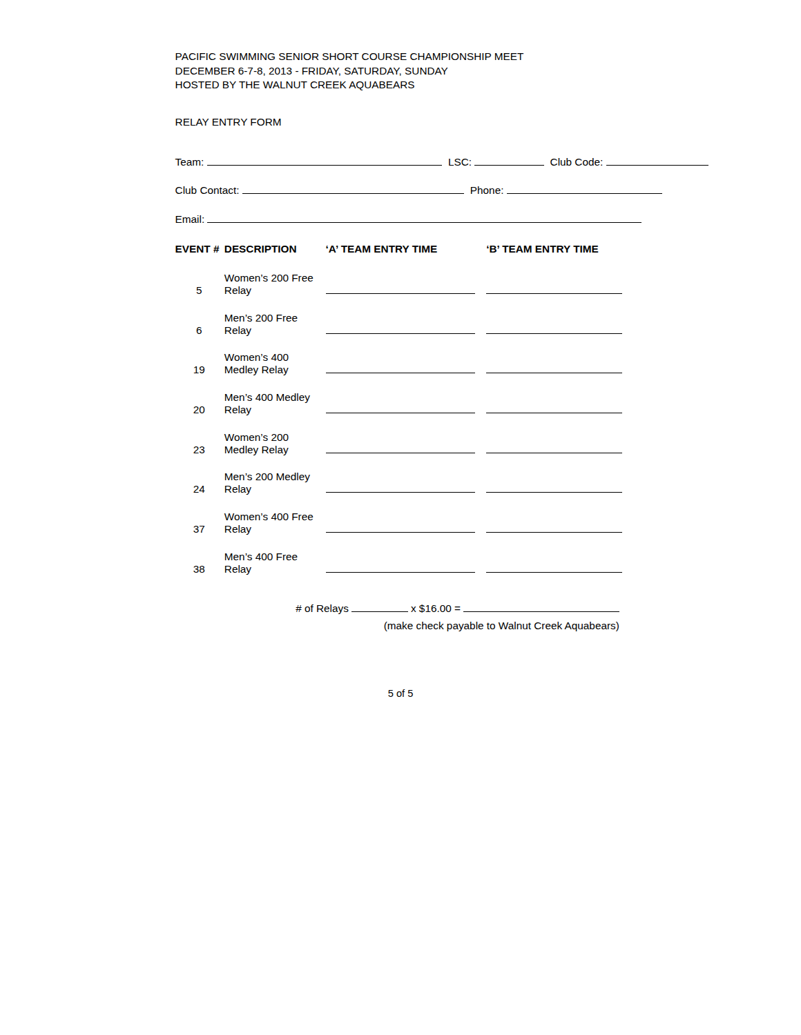PACIFIC SWIMMING SENIOR SHORT COURSE CHAMPIONSHIP MEET
DECEMBER 6-7-8, 2013 - FRIDAY, SATURDAY, SUNDAY
HOSTED BY THE WALNUT CREEK AQUABEARS
RELAY ENTRY FORM
Team: LSC: Club Code:
Club Contact: Phone:
Email:
| EVENT # | DESCRIPTION | ‘A’ TEAM ENTRY TIME | ‘B’ TEAM ENTRY TIME |
| --- | --- | --- | --- |
| 5 | Women’s 200 Free Relay | | |
| 6 | Men’s 200 Free Relay | | |
| 19 | Women’s 400 Medley Relay | | |
| 20 | Men’s 400 Medley Relay | | |
| 23 | Women’s 200 Medley Relay | | |
| 24 | Men’s 200 Medley Relay | | |
| 37 | Women’s 400 Free Relay | | |
| 38 | Men’s 400 Free Relay | | |
# of Relays x $16.00 =
(make check payable to Walnut Creek Aquabears)
5 of 5